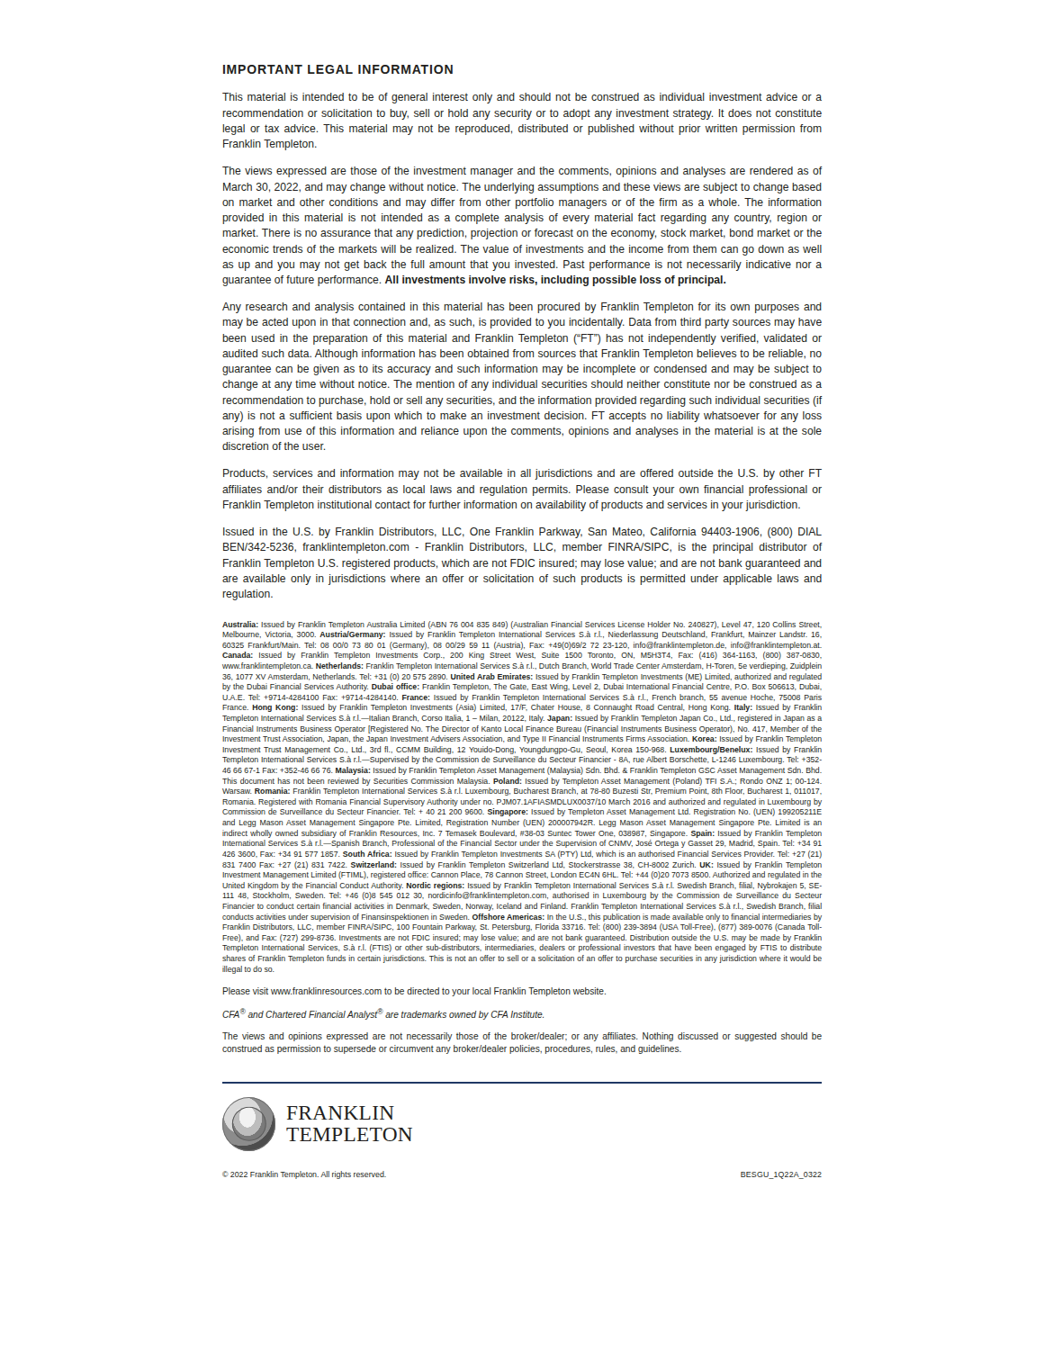Important Legal Information
This material is intended to be of general interest only and should not be construed as individual investment advice or a recommendation or solicitation to buy, sell or hold any security or to adopt any investment strategy. It does not constitute legal or tax advice. This material may not be reproduced, distributed or published without prior written permission from Franklin Templeton.
The views expressed are those of the investment manager and the comments, opinions and analyses are rendered as of March 30, 2022, and may change without notice. The underlying assumptions and these views are subject to change based on market and other conditions and may differ from other portfolio managers or of the firm as a whole. The information provided in this material is not intended as a complete analysis of every material fact regarding any country, region or market. There is no assurance that any prediction, projection or forecast on the economy, stock market, bond market or the economic trends of the markets will be realized. The value of investments and the income from them can go down as well as up and you may not get back the full amount that you invested. Past performance is not necessarily indicative nor a guarantee of future performance. All investments involve risks, including possible loss of principal.
Any research and analysis contained in this material has been procured by Franklin Templeton for its own purposes and may be acted upon in that connection and, as such, is provided to you incidentally. Data from third party sources may have been used in the preparation of this material and Franklin Templeton (“FT”) has not independently verified, validated or audited such data. Although information has been obtained from sources that Franklin Templeton believes to be reliable, no guarantee can be given as to its accuracy and such information may be incomplete or condensed and may be subject to change at any time without notice. The mention of any individual securities should neither constitute nor be construed as a recommendation to purchase, hold or sell any securities, and the information provided regarding such individual securities (if any) is not a sufficient basis upon which to make an investment decision. FT accepts no liability whatsoever for any loss arising from use of this information and reliance upon the comments, opinions and analyses in the material is at the sole discretion of the user.
Products, services and information may not be available in all jurisdictions and are offered outside the U.S. by other FT affiliates and/or their distributors as local laws and regulation permits. Please consult your own financial professional or Franklin Templeton institutional contact for further information on availability of products and services in your jurisdiction.
Issued in the U.S. by Franklin Distributors, LLC, One Franklin Parkway, San Mateo, California 94403-1906, (800) DIAL BEN/342-5236, franklintempleton.com - Franklin Distributors, LLC, member FINRA/SIPC, is the principal distributor of Franklin Templeton U.S. registered products, which are not FDIC insured; may lose value; and are not bank guaranteed and are available only in jurisdictions where an offer or solicitation of such products is permitted under applicable laws and regulation.
Australia: Issued by Franklin Templeton Australia Limited (ABN 76 004 835 849) (Australian Financial Services License Holder No. 240827), Level 47, 120 Collins Street, Melbourne, Victoria, 3000. Austria/Germany: Issued by Franklin Templeton International Services S.à r.l., Niederlassung Deutschland, Frankfurt, Mainzer Landstr. 16, 60325 Frankfurt/Main. Tel: 08 00/0 73 80 01 (Germany), 08 00/29 59 11 (Austria), Fax: +49(0)69/2 72 23-120, info@franklintempleton.de, info@franklintempleton.at. Canada: Issued by Franklin Templeton Investments Corp., 200 King Street West, Suite 1500 Toronto, ON, M5H3T4, Fax: (416) 364-1163, (800) 387-0830, www.franklintempleton.ca. Netherlands: Franklin Templeton International Services S.à r.l., Dutch Branch, World Trade Center Amsterdam, H-Toren, 5e verdieping, Zuidplein 36, 1077 XV Amsterdam, Netherlands. Tel: +31 (0) 20 575 2890. United Arab Emirates: Issued by Franklin Templeton Investments (ME) Limited, authorized and regulated by the Dubai Financial Services Authority. Dubai office: Franklin Templeton, The Gate, East Wing, Level 2, Dubai International Financial Centre, P.O. Box 506613, Dubai, U.A.E. Tel: +9714-4284100 Fax: +9714-4284140. France: Issued by Franklin Templeton International Services S.à r.l., French branch, 55 avenue Hoche, 75008 Paris France. Hong Kong: Issued by Franklin Templeton Investments (Asia) Limited, 17/F, Chater House, 8 Connaught Road Central, Hong Kong. Italy: Issued by Franklin Templeton International Services S.à r.l.—Italian Branch, Corso Italia, 1 – Milan, 20122, Italy. Japan: Issued by Franklin Templeton Japan Co., Ltd., registered in Japan as a Financial Instruments Business Operator [Registered No. The Director of Kanto Local Finance Bureau (Financial Instruments Business Operator), No. 417, Member of the Investment Trust Association, Japan, the Japan Investment Advisers Association, and Type II Financial Instruments Firms Association. Korea: Issued by Franklin Templeton Investment Trust Management Co., Ltd., 3rd fl., CCMM Building, 12 Youido-Dong, Youngdungpo-Gu, Seoul, Korea 150-968. Luxembourg/Benelux: Issued by Franklin Templeton International Services S.à r.l.—Supervised by the Commission de Surveillance du Secteur Financier - 8A, rue Albert Borschette, L-1246 Luxembourg. Tel: +352-46 66 67-1 Fax: +352-46 66 76. Malaysia: Issued by Franklin Templeton Asset Management (Malaysia) Sdn. Bhd. & Franklin Templeton GSC Asset Management Sdn. Bhd. This document has not been reviewed by Securities Commission Malaysia. Poland: Issued by Templeton Asset Management (Poland) TFI S.A.; Rondo ONZ 1; 00-124. Warsaw. Romania: Franklin Templeton International Services S.à r.l. Luxembourg, Bucharest Branch, at 78-80 Buzesti Str, Premium Point, 8th Floor, Bucharest 1, 011017, Romania. Registered with Romania Financial Supervisory Authority under no. PJM07.1AFIASMDLUX0037/10 March 2016 and authorized and regulated in Luxembourg by Commission de Surveillance du Secteur Financier. Tel: + 40 21 200 9600. Singapore: Issued by Templeton Asset Management Ltd. Registration No. (UEN) 199205211E and Legg Mason Asset Management Singapore Pte. Limited, Registration Number (UEN) 200007942R. Legg Mason Asset Management Singapore Pte. Limited is an indirect wholly owned subsidiary of Franklin Resources, Inc. 7 Temasek Boulevard, #38-03 Suntec Tower One, 038987, Singapore. Spain: Issued by Franklin Templeton International Services S.à r.l.—Spanish Branch, Professional of the Financial Sector under the Supervision of CNMV, José Ortega y Gasset 29, Madrid, Spain. Tel: +34 91 426 3600, Fax: +34 91 577 1857. South Africa: Issued by Franklin Templeton Investments SA (PTY) Ltd, which is an authorised Financial Services Provider. Tel: +27 (21) 831 7400 Fax: +27 (21) 831 7422. Switzerland: Issued by Franklin Templeton Switzerland Ltd, Stockerstrasse 38, CH-8002 Zurich. UK: Issued by Franklin Templeton Investment Management Limited (FTIML), registered office: Cannon Place, 78 Cannon Street, London EC4N 6HL. Tel: +44 (0)20 7073 8500. Authorized and regulated in the United Kingdom by the Financial Conduct Authority. Nordic regions: Issued by Franklin Templeton International Services S.à r.l. Swedish Branch, filial, Nybrokajen 5, SE-111 48, Stockholm, Sweden. Tel: +46 (0)8 545 012 30, nordicinfo@franklintempleton.com, authorised in Luxembourg by the Commission de Surveillance du Secteur Financier to conduct certain financial activities in Denmark, Sweden, Norway, Iceland and Finland. Franklin Templeton International Services S.à r.l., Swedish Branch, filial conducts activities under supervision of Finansinspektionen in Sweden. Offshore Americas: In the U.S., this publication is made available only to financial intermediaries by Franklin Distributors, LLC, member FINRA/SIPC, 100 Fountain Parkway, St. Petersburg, Florida 33716. Tel: (800) 239-3894 (USA Toll-Free), (877) 389-0076 (Canada Toll-Free), and Fax: (727) 299-8736. Investments are not FDIC insured; may lose value; and are not bank guaranteed. Distribution outside the U.S. may be made by Franklin Templeton International Services, S.à r.l. (FTIS) or other sub-distributors, intermediaries, dealers or professional investors that have been engaged by FTIS to distribute shares of Franklin Templeton funds in certain jurisdictions. This is not an offer to sell or a solicitation of an offer to purchase securities in any jurisdiction where it would be illegal to do so.
Please visit www.franklinresources.com to be directed to your local Franklin Templeton website.
CFA® and Chartered Financial Analyst® are trademarks owned by CFA Institute.
The views and opinions expressed are not necessarily those of the broker/dealer; or any affiliates. Nothing discussed or suggested should be construed as permission to supersede or circumvent any broker/dealer policies, procedures, rules, and guidelines.
FRANKLIN
TEMPLETON
© 2022 Franklin Templeton. All rights reserved.
BESGU_1Q22A_0322